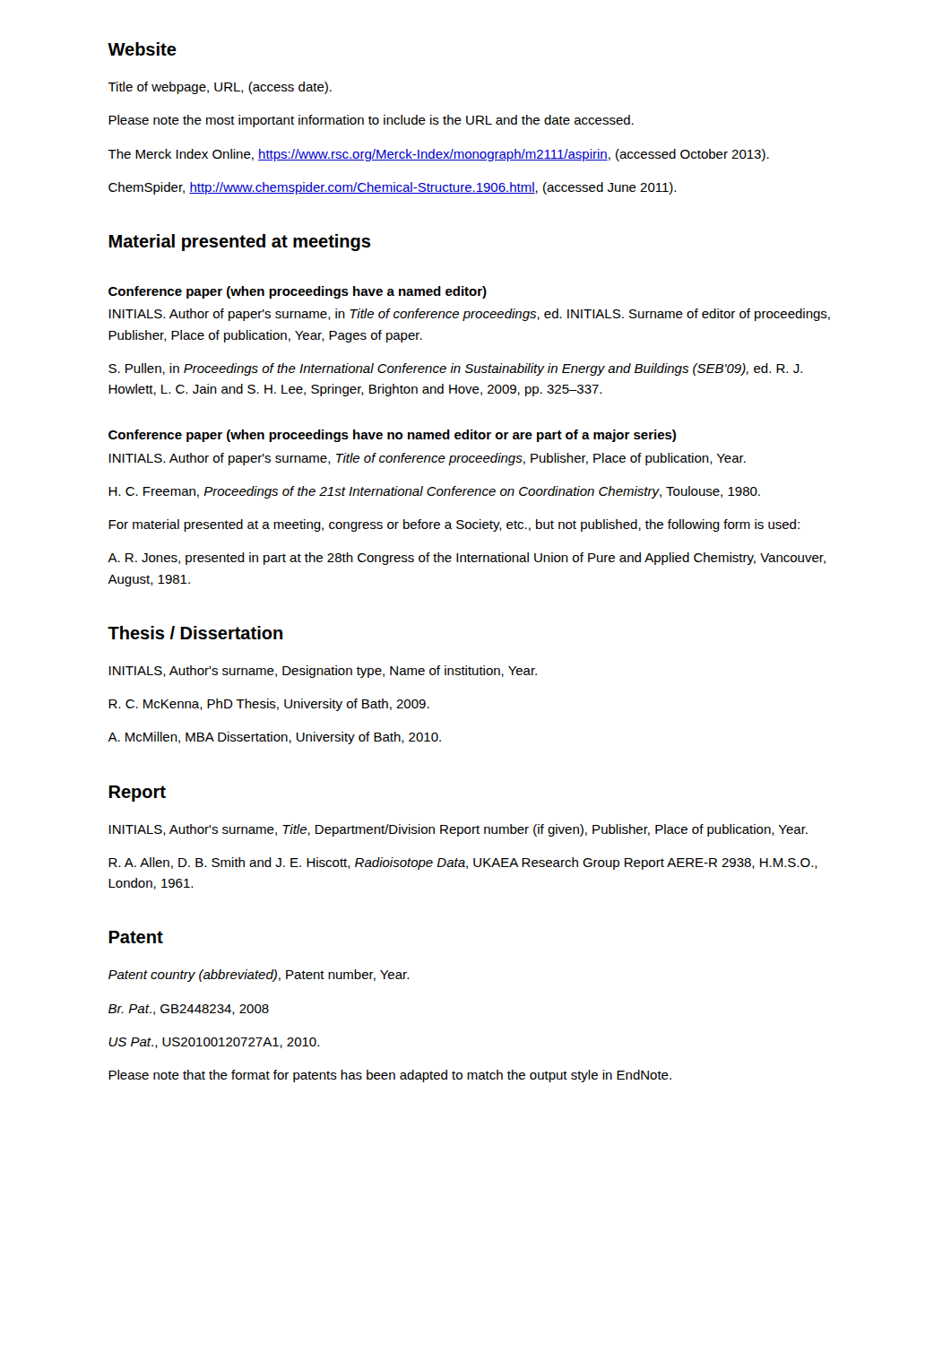Website
Title of webpage, URL, (access date).
Please note the most important information to include is the URL and the date accessed.
The Merck Index Online, https://www.rsc.org/Merck-Index/monograph/m2111/aspirin, (accessed October 2013).
ChemSpider, http://www.chemspider.com/Chemical-Structure.1906.html, (accessed June 2011).
Material presented at meetings
Conference paper (when proceedings have a named editor)
INITIALS. Author of paper's surname, in Title of conference proceedings, ed. INITIALS. Surname of editor of proceedings, Publisher, Place of publication, Year, Pages of paper.
S. Pullen, in Proceedings of the International Conference in Sustainability in Energy and Buildings (SEB'09), ed. R. J. Howlett, L. C. Jain and S. H. Lee, Springer, Brighton and Hove, 2009, pp. 325–337.
Conference paper (when proceedings have no named editor or are part of a major series)
INITIALS. Author of paper's surname, Title of conference proceedings, Publisher, Place of publication, Year.
H. C. Freeman, Proceedings of the 21st International Conference on Coordination Chemistry, Toulouse, 1980.
For material presented at a meeting, congress or before a Society, etc., but not published, the following form is used:
A. R. Jones, presented in part at the 28th Congress of the International Union of Pure and Applied Chemistry, Vancouver, August, 1981.
Thesis / Dissertation
INITIALS, Author's surname, Designation type, Name of institution, Year.
R. C. McKenna, PhD Thesis, University of Bath, 2009.
A. McMillen, MBA Dissertation, University of Bath, 2010.
Report
INITIALS, Author's surname, Title, Department/Division Report number (if given), Publisher, Place of publication, Year.
R. A. Allen, D. B. Smith and J. E. Hiscott, Radioisotope Data, UKAEA Research Group Report AERE-R 2938, H.M.S.O., London, 1961.
Patent
Patent country (abbreviated), Patent number, Year.
Br. Pat., GB2448234, 2008
US Pat., US20100120727A1, 2010.
Please note that the format for patents has been adapted to match the output style in EndNote.